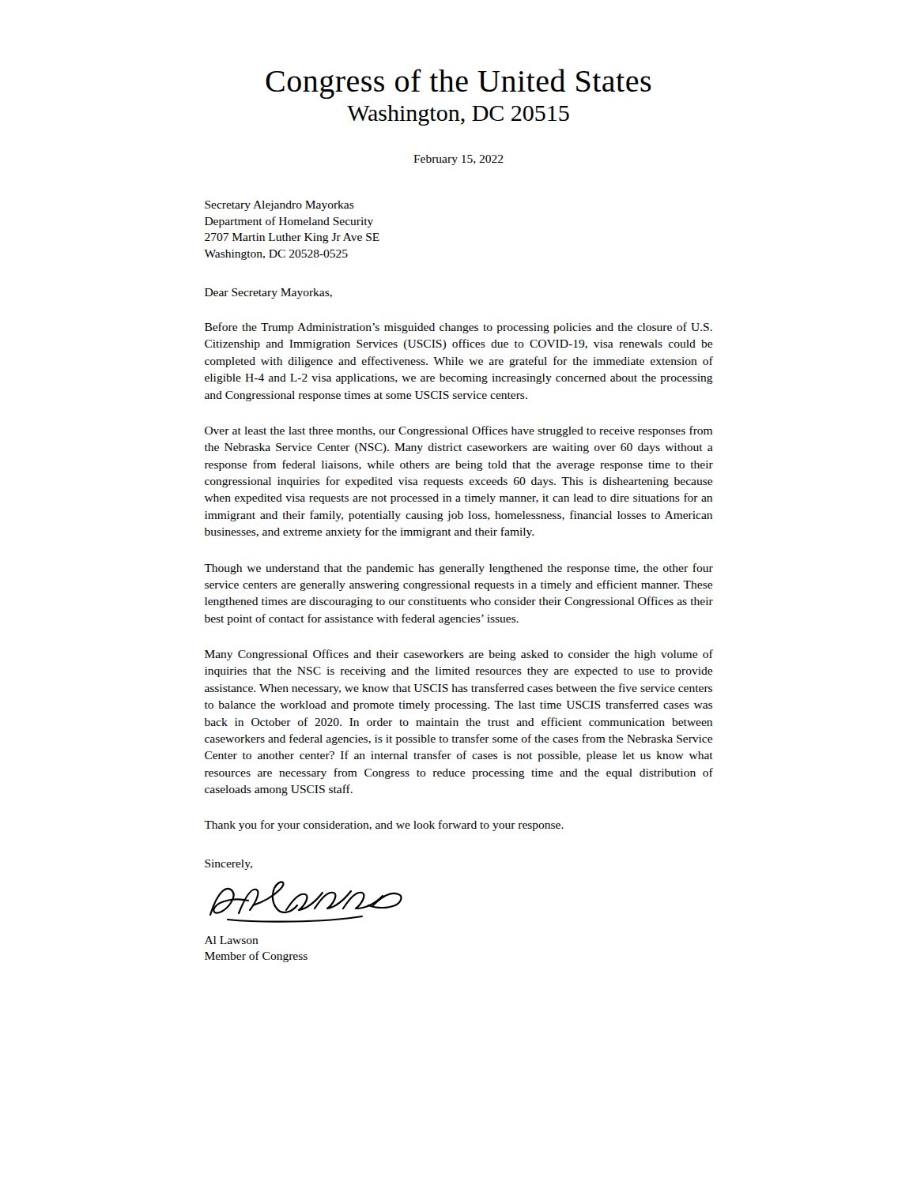Congress of the United States
Washington, DC 20515
February 15, 2022
Secretary Alejandro Mayorkas
Department of Homeland Security
2707 Martin Luther King Jr Ave SE
Washington, DC 20528-0525
Dear Secretary Mayorkas,
Before the Trump Administration’s misguided changes to processing policies and the closure of U.S. Citizenship and Immigration Services (USCIS) offices due to COVID-19, visa renewals could be completed with diligence and effectiveness. While we are grateful for the immediate extension of eligible H-4 and L-2 visa applications, we are becoming increasingly concerned about the processing and Congressional response times at some USCIS service centers.
Over at least the last three months, our Congressional Offices have struggled to receive responses from the Nebraska Service Center (NSC). Many district caseworkers are waiting over 60 days without a response from federal liaisons, while others are being told that the average response time to their congressional inquiries for expedited visa requests exceeds 60 days. This is disheartening because when expedited visa requests are not processed in a timely manner, it can lead to dire situations for an immigrant and their family, potentially causing job loss, homelessness, financial losses to American businesses, and extreme anxiety for the immigrant and their family.
Though we understand that the pandemic has generally lengthened the response time, the other four service centers are generally answering congressional requests in a timely and efficient manner. These lengthened times are discouraging to our constituents who consider their Congressional Offices as their best point of contact for assistance with federal agencies’ issues.
Many Congressional Offices and their caseworkers are being asked to consider the high volume of inquiries that the NSC is receiving and the limited resources they are expected to use to provide assistance. When necessary, we know that USCIS has transferred cases between the five service centers to balance the workload and promote timely processing. The last time USCIS transferred cases was back in October of 2020. In order to maintain the trust and efficient communication between caseworkers and federal agencies, is it possible to transfer some of the cases from the Nebraska Service Center to another center? If an internal transfer of cases is not possible, please let us know what resources are necessary from Congress to reduce processing time and the equal distribution of caseloads among USCIS staff.
Thank you for your consideration, and we look forward to your response.
Sincerely,
Al Lawson
Member of Congress